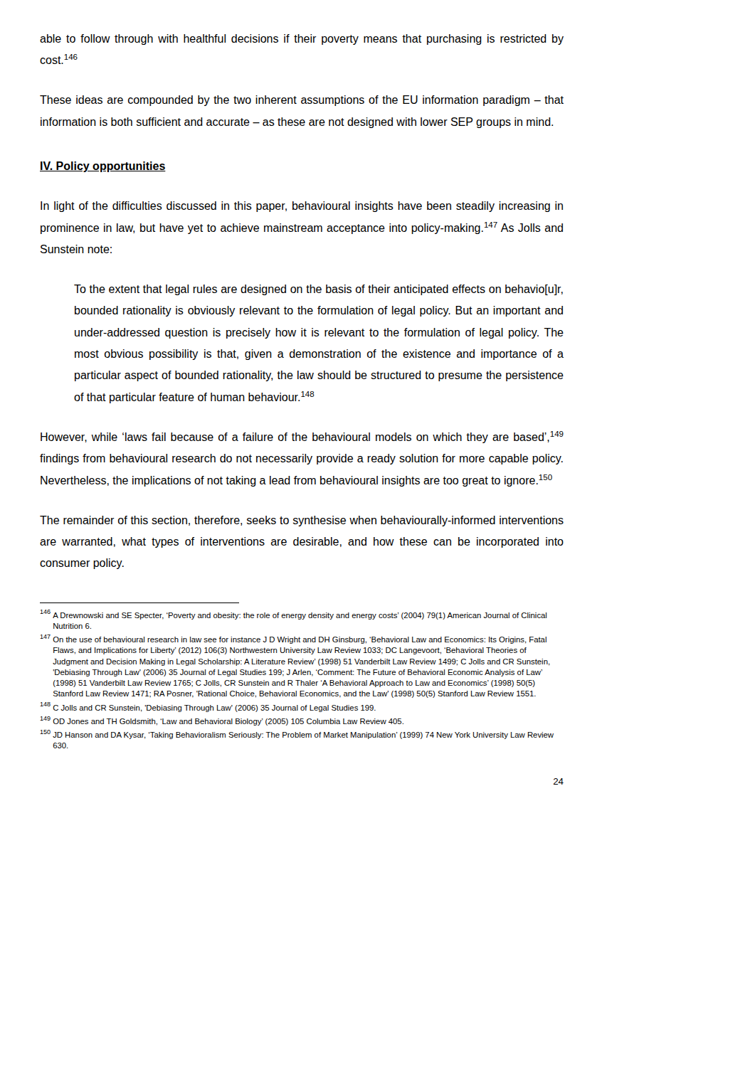able to follow through with healthful decisions if their poverty means that purchasing is restricted by cost.146
These ideas are compounded by the two inherent assumptions of the EU information paradigm – that information is both sufficient and accurate – as these are not designed with lower SEP groups in mind.
IV. Policy opportunities
In light of the difficulties discussed in this paper, behavioural insights have been steadily increasing in prominence in law, but have yet to achieve mainstream acceptance into policy-making.147 As Jolls and Sunstein note:
To the extent that legal rules are designed on the basis of their anticipated effects on behavio[u]r, bounded rationality is obviously relevant to the formulation of legal policy. But an important and under-addressed question is precisely how it is relevant to the formulation of legal policy. The most obvious possibility is that, given a demonstration of the existence and importance of a particular aspect of bounded rationality, the law should be structured to presume the persistence of that particular feature of human behaviour.148
However, while ‘laws fail because of a failure of the behavioural models on which they are based’,149 findings from behavioural research do not necessarily provide a ready solution for more capable policy. Nevertheless, the implications of not taking a lead from behavioural insights are too great to ignore.150
The remainder of this section, therefore, seeks to synthesise when behaviourally-informed interventions are warranted, what types of interventions are desirable, and how these can be incorporated into consumer policy.
146 A Drewnowski and SE Specter, ‘Poverty and obesity: the role of energy density and energy costs’ (2004) 79(1) American Journal of Clinical Nutrition 6.
147 On the use of behavioural research in law see for instance J D Wright and DH Ginsburg, ‘Behavioral Law and Economics: Its Origins, Fatal Flaws, and Implications for Liberty’ (2012) 106(3) Northwestern University Law Review 1033; DC Langevoort, ‘Behavioral Theories of Judgment and Decision Making in Legal Scholarship: A Literature Review’ (1998) 51 Vanderbilt Law Review 1499; C Jolls and CR Sunstein, 'Debiasing Through Law' (2006) 35 Journal of Legal Studies 199; J Arlen, ‘Comment: The Future of Behavioral Economic Analysis of Law’ (1998) 51 Vanderbilt Law Review 1765; C Jolls, CR Sunstein and R Thaler ‘A Behavioral Approach to Law and Economics’ (1998) 50(5) Stanford Law Review 1471; RA Posner, 'Rational Choice, Behavioral Economics, and the Law' (1998) 50(5) Stanford Law Review 1551.
148 C Jolls and CR Sunstein, 'Debiasing Through Law' (2006) 35 Journal of Legal Studies 199.
149 OD Jones and TH Goldsmith, ‘Law and Behavioral Biology’ (2005) 105 Columbia Law Review 405.
150 JD Hanson and DA Kysar, ‘Taking Behavioralism Seriously: The Problem of Market Manipulation’ (1999) 74 New York University Law Review 630.
24